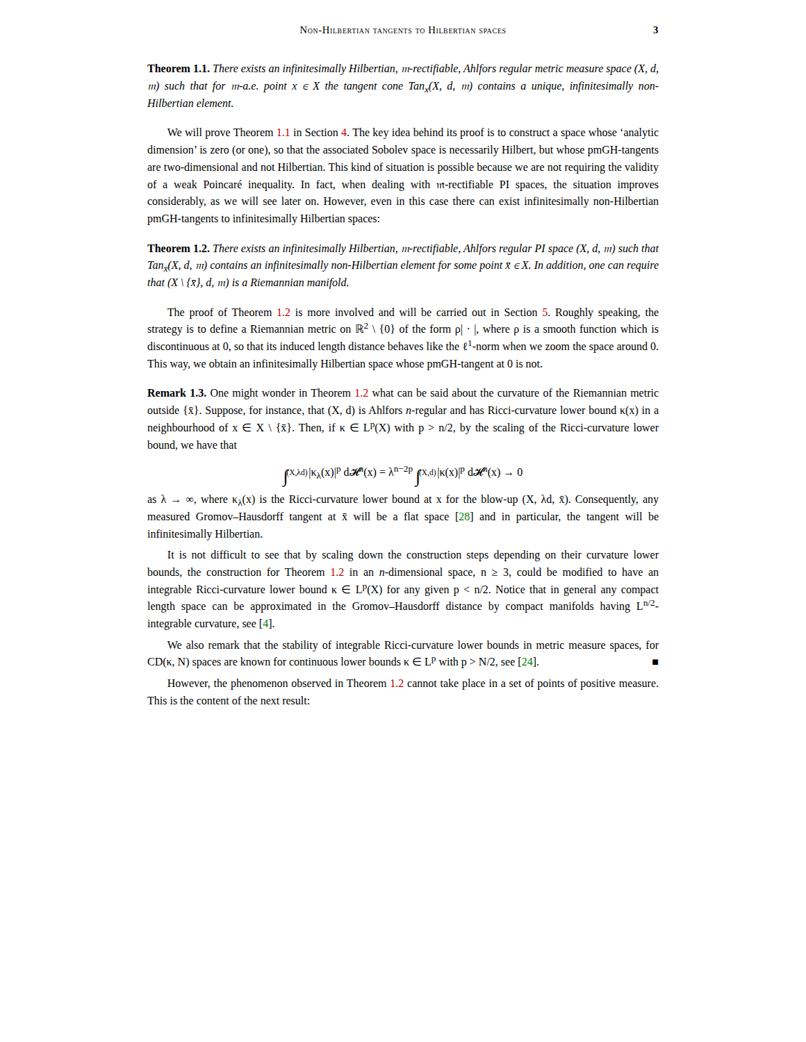Non-Hilbertian tangents to Hilbertian spaces 3
Theorem 1.1. There exists an infinitesimally Hilbertian, 𝔪-rectifiable, Ahlfors regular metric measure space (X, d, 𝔪) such that for 𝔪-a.e. point x ∈ X the tangent cone Tanx(X, d, 𝔪) contains a unique, infinitesimally non-Hilbertian element.
We will prove Theorem 1.1 in Section 4. The key idea behind its proof is to construct a space whose ‘analytic dimension’ is zero (or one), so that the associated Sobolev space is necessarily Hilbert, but whose pmGH-tangents are two-dimensional and not Hilbertian. This kind of situation is possible because we are not requiring the validity of a weak Poincaré inequality. In fact, when dealing with 𝔪-rectifiable PI spaces, the situation improves considerably, as we will see later on. However, even in this case there can exist infinitesimally non-Hilbertian pmGH-tangents to infinitesimally Hilbertian spaces:
Theorem 1.2. There exists an infinitesimally Hilbertian, 𝔪-rectifiable, Ahlfors regular PI space (X, d, 𝔪) such that Tanx̄(X, d, 𝔪) contains an infinitesimally non-Hilbertian element for some point x̄ ∈ X. In addition, one can require that (X \ {x̄}, d, 𝔪) is a Riemannian manifold.
The proof of Theorem 1.2 is more involved and will be carried out in Section 5. Roughly speaking, the strategy is to define a Riemannian metric on ℝ2 \ {0} of the form ρ| · |, where ρ is a smooth function which is discontinuous at 0, so that its induced length distance behaves like the ℓ1-norm when we zoom the space around 0. This way, we obtain an infinitesimally Hilbertian space whose pmGH-tangent at 0 is not.
Remark 1.3. One might wonder in Theorem 1.2 what can be said about the curvature of the Riemannian metric outside {x̄}. Suppose, for instance, that (X, d) is Ahlfors n-regular and has Ricci-curvature lower bound κ(x) in a neighbourhood of x ∈ X \ {x̄}. Then, if κ ∈ Lp(X) with p > n/2, by the scaling of the Ricci-curvature lower bound, we have that
∫(X,λd)|κλ(x)|p d𝓗n(x) = λn−2p ∫(X,d)|κ(x)|p d𝓗n(x) → 0
as λ → ∞, where κλ(x) is the Ricci-curvature lower bound at x for the blow-up (X, λd, x̄). Consequently, any measured Gromov–Hausdorff tangent at x̄ will be a flat space [28] and in particular, the tangent will be infinitesimally Hilbertian.
It is not difficult to see that by scaling down the construction steps depending on their curvature lower bounds, the construction for Theorem 1.2 in an n-dimensional space, n ≥ 3, could be modified to have an integrable Ricci-curvature lower bound κ ∈ Lp(X) for any given p < n/2. Notice that in general any compact length space can be approximated in the Gromov–Hausdorff distance by compact manifolds having Ln/2-integrable curvature, see [4].
We also remark that the stability of integrable Ricci-curvature lower bounds in metric measure spaces, for CD(κ, N) spaces are known for continuous lower bounds κ ∈ Lp with p > N/2, see [24]. ■
However, the phenomenon observed in Theorem 1.2 cannot take place in a set of points of positive measure. This is the content of the next result: